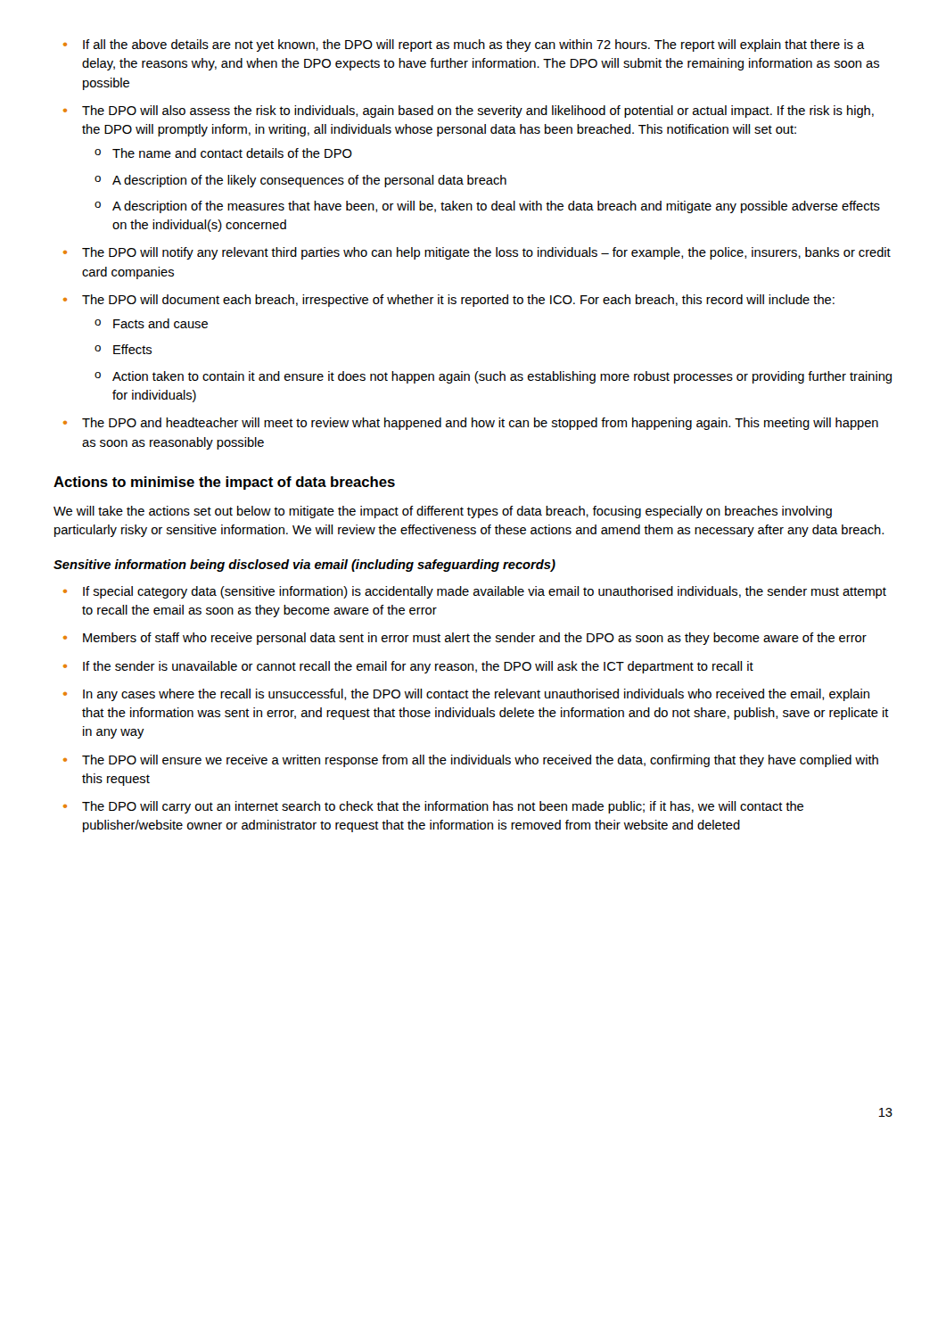If all the above details are not yet known, the DPO will report as much as they can within 72 hours. The report will explain that there is a delay, the reasons why, and when the DPO expects to have further information. The DPO will submit the remaining information as soon as possible
The DPO will also assess the risk to individuals, again based on the severity and likelihood of potential or actual impact. If the risk is high, the DPO will promptly inform, in writing, all individuals whose personal data has been breached. This notification will set out:
The name and contact details of the DPO
A description of the likely consequences of the personal data breach
A description of the measures that have been, or will be, taken to deal with the data breach and mitigate any possible adverse effects on the individual(s) concerned
The DPO will notify any relevant third parties who can help mitigate the loss to individuals – for example, the police, insurers, banks or credit card companies
The DPO will document each breach, irrespective of whether it is reported to the ICO. For each breach, this record will include the:
Facts and cause
Effects
Action taken to contain it and ensure it does not happen again (such as establishing more robust processes or providing further training for individuals)
The DPO and headteacher will meet to review what happened and how it can be stopped from happening again. This meeting will happen as soon as reasonably possible
Actions to minimise the impact of data breaches
We will take the actions set out below to mitigate the impact of different types of data breach, focusing especially on breaches involving particularly risky or sensitive information. We will review the effectiveness of these actions and amend them as necessary after any data breach.
Sensitive information being disclosed via email (including safeguarding records)
If special category data (sensitive information) is accidentally made available via email to unauthorised individuals, the sender must attempt to recall the email as soon as they become aware of the error
Members of staff who receive personal data sent in error must alert the sender and the DPO as soon as they become aware of the error
If the sender is unavailable or cannot recall the email for any reason, the DPO will ask the ICT department to recall it
In any cases where the recall is unsuccessful, the DPO will contact the relevant unauthorised individuals who received the email, explain that the information was sent in error, and request that those individuals delete the information and do not share, publish, save or replicate it in any way
The DPO will ensure we receive a written response from all the individuals who received the data, confirming that they have complied with this request
The DPO will carry out an internet search to check that the information has not been made public; if it has, we will contact the publisher/website owner or administrator to request that the information is removed from their website and deleted
13